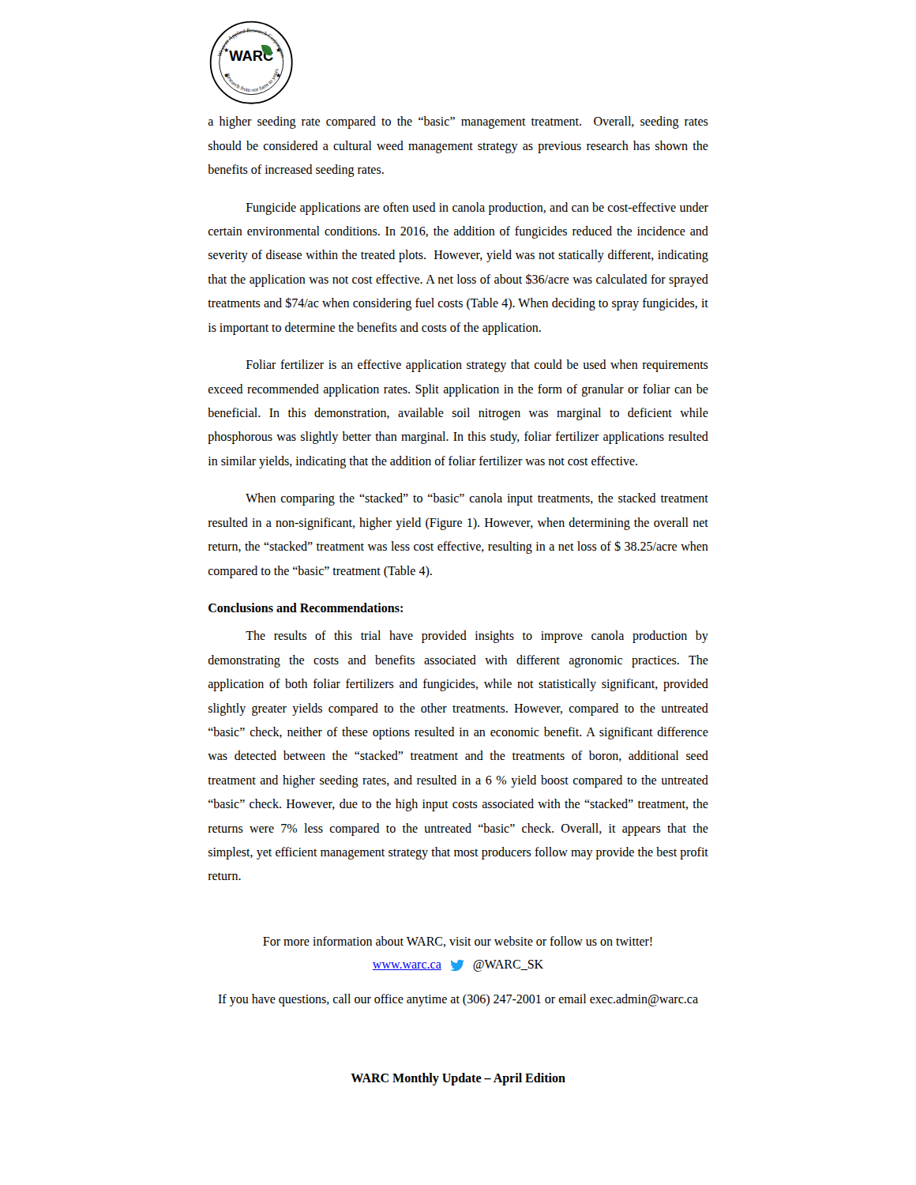Western Applied Research Corporation Research from our farm to yours WARC ★ ★ ★ ★
a higher seeding rate compared to the “basic” management treatment. Overall, seeding rates should be considered a cultural weed management strategy as previous research has shown the benefits of increased seeding rates.
Fungicide applications are often used in canola production, and can be cost-effective under certain environmental conditions. In 2016, the addition of fungicides reduced the incidence and severity of disease within the treated plots. However, yield was not statically different, indicating that the application was not cost effective. A net loss of about $36/acre was calculated for sprayed treatments and $74/ac when considering fuel costs (Table 4). When deciding to spray fungicides, it is important to determine the benefits and costs of the application.
Foliar fertilizer is an effective application strategy that could be used when requirements exceed recommended application rates. Split application in the form of granular or foliar can be beneficial. In this demonstration, available soil nitrogen was marginal to deficient while phosphorous was slightly better than marginal. In this study, foliar fertilizer applications resulted in similar yields, indicating that the addition of foliar fertilizer was not cost effective.
When comparing the “stacked” to “basic” canola input treatments, the stacked treatment resulted in a non-significant, higher yield (Figure 1). However, when determining the overall net return, the “stacked” treatment was less cost effective, resulting in a net loss of $ 38.25/acre when compared to the “basic” treatment (Table 4).
Conclusions and Recommendations:
The results of this trial have provided insights to improve canola production by demonstrating the costs and benefits associated with different agronomic practices. The application of both foliar fertilizers and fungicides, while not statistically significant, provided slightly greater yields compared to the other treatments. However, compared to the untreated “basic” check, neither of these options resulted in an economic benefit. A significant difference was detected between the “stacked” treatment and the treatments of boron, additional seed treatment and higher seeding rates, and resulted in a 6 % yield boost compared to the untreated “basic” check. However, due to the high input costs associated with the “stacked” treatment, the returns were 7% less compared to the untreated “basic” check. Overall, it appears that the simplest, yet efficient management strategy that most producers follow may provide the best profit return.
For more information about WARC, visit our website or follow us on twitter!
www.warc.ca @WARC_SK
If you have questions, call our office anytime at (306) 247-2001 or email exec.admin@warc.ca
WARC Monthly Update – April Edition